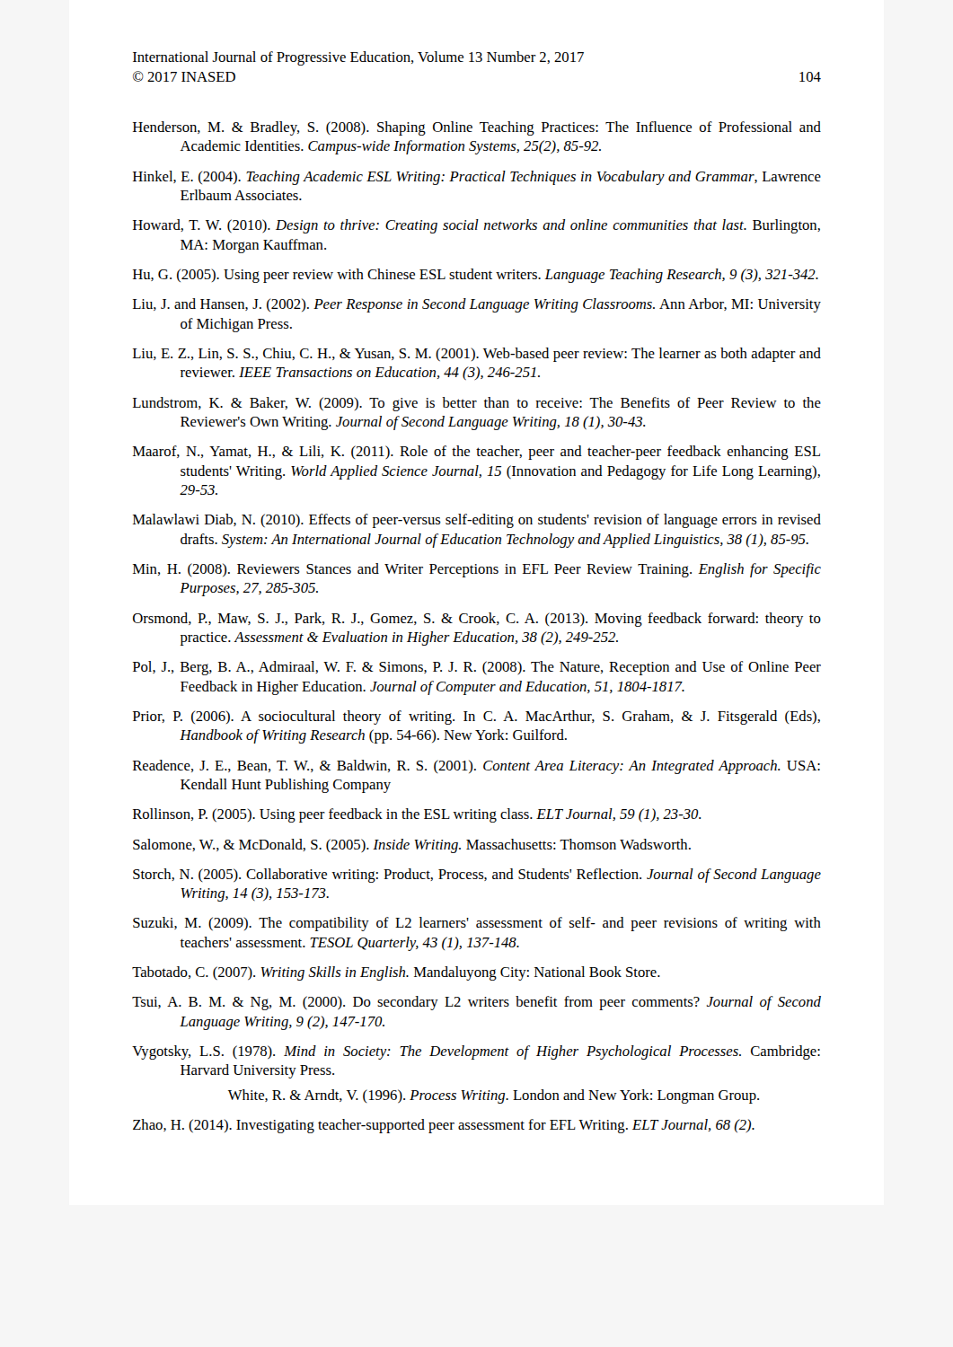International Journal of Progressive Education, Volume 13 Number 2, 2017 © 2017 INASED 104
Henderson, M. & Bradley, S. (2008). Shaping Online Teaching Practices: The Influence of Professional and Academic Identities. Campus-wide Information Systems, 25(2), 85-92.
Hinkel, E. (2004). Teaching Academic ESL Writing: Practical Techniques in Vocabulary and Grammar, Lawrence Erlbaum Associates.
Howard, T. W. (2010). Design to thrive: Creating social networks and online communities that last. Burlington, MA: Morgan Kauffman.
Hu, G. (2005). Using peer review with Chinese ESL student writers. Language Teaching Research, 9 (3), 321-342.
Liu, J. and Hansen, J. (2002). Peer Response in Second Language Writing Classrooms. Ann Arbor, MI: University of Michigan Press.
Liu, E. Z., Lin, S. S., Chiu, C. H., & Yusan, S. M. (2001). Web-based peer review: The learner as both adapter and reviewer. IEEE Transactions on Education, 44 (3), 246-251.
Lundstrom, K. & Baker, W. (2009). To give is better than to receive: The Benefits of Peer Review to the Reviewer's Own Writing. Journal of Second Language Writing, 18 (1), 30-43.
Maarof, N., Yamat, H., & Lili, K. (2011). Role of the teacher, peer and teacher-peer feedback enhancing ESL students' Writing. World Applied Science Journal, 15 (Innovation and Pedagogy for Life Long Learning), 29-53.
Malawlawi Diab, N. (2010). Effects of peer-versus self-editing on students' revision of language errors in revised drafts. System: An International Journal of Education Technology and Applied Linguistics, 38 (1), 85-95.
Min, H. (2008). Reviewers Stances and Writer Perceptions in EFL Peer Review Training. English for Specific Purposes, 27, 285-305.
Orsmond, P., Maw, S. J., Park, R. J., Gomez, S. & Crook, C. A. (2013). Moving feedback forward: theory to practice. Assessment & Evaluation in Higher Education, 38 (2), 249-252.
Pol, J., Berg, B. A., Admiraal, W. F. & Simons, P. J. R. (2008). The Nature, Reception and Use of Online Peer Feedback in Higher Education. Journal of Computer and Education, 51, 1804-1817.
Prior, P. (2006). A sociocultural theory of writing. In C. A. MacArthur, S. Graham, & J. Fitsgerald (Eds), Handbook of Writing Research (pp. 54-66). New York: Guilford.
Readence, J. E., Bean, T. W., & Baldwin, R. S. (2001). Content Area Literacy: An Integrated Approach. USA: Kendall Hunt Publishing Company
Rollinson, P. (2005). Using peer feedback in the ESL writing class. ELT Journal, 59 (1), 23-30.
Salomone, W., & McDonald, S. (2005). Inside Writing. Massachusetts: Thomson Wadsworth.
Storch, N. (2005). Collaborative writing: Product, Process, and Students' Reflection. Journal of Second Language Writing, 14 (3), 153-173.
Suzuki, M. (2009). The compatibility of L2 learners' assessment of self- and peer revisions of writing with teachers' assessment. TESOL Quarterly, 43 (1), 137-148.
Tabotado, C. (2007). Writing Skills in English. Mandaluyong City: National Book Store.
Tsui, A. B. M. & Ng, M. (2000). Do secondary L2 writers benefit from peer comments? Journal of Second Language Writing, 9 (2), 147-170.
Vygotsky, L.S. (1978). Mind in Society: The Development of Higher Psychological Processes. Cambridge: Harvard University Press.
White, R. & Arndt, V. (1996). Process Writing. London and New York: Longman Group.
Zhao, H. (2014). Investigating teacher-supported peer assessment for EFL Writing. ELT Journal, 68 (2).